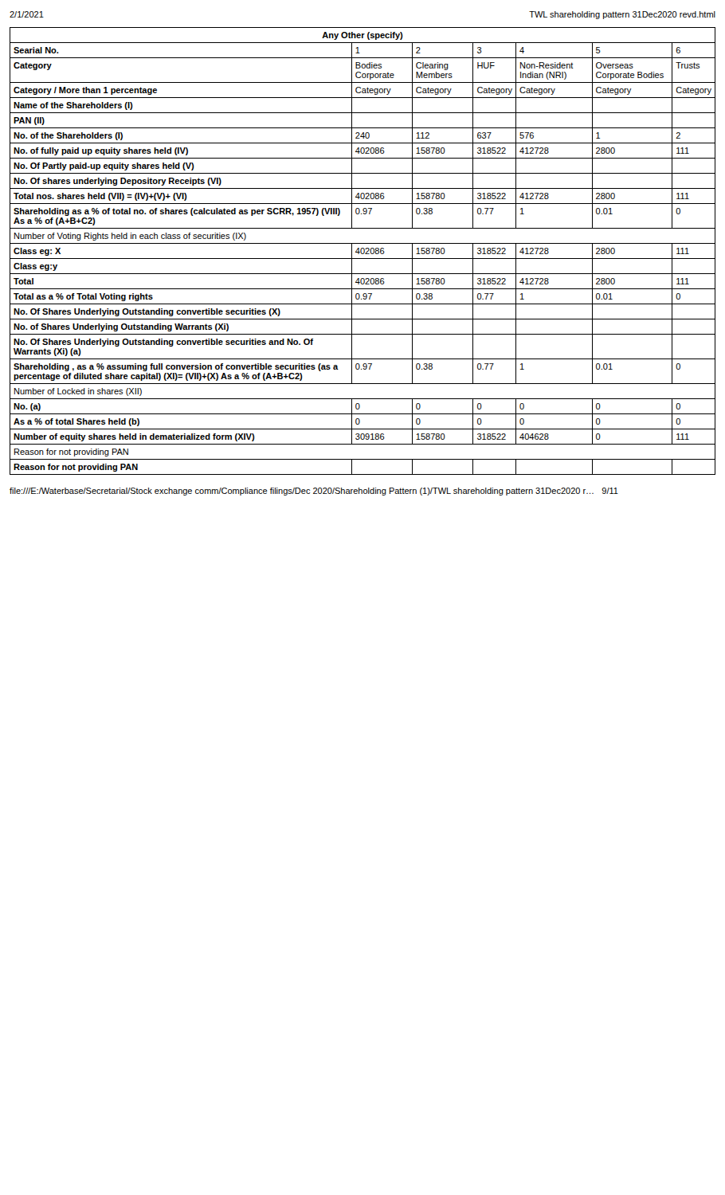2/1/2021 TWL shareholding pattern 31Dec2020 revd.html
| Any Other (specify) |
| Searial No. | 1 | 2 | 3 | 4 | 5 | 6 |
| Category | Bodies Corporate | Clearing Members | HUF | Non-Resident Indian (NRI) | Overseas Corporate Bodies | Trusts |
| Category / More than 1 percentage | Category | Category | Category | Category | Category | Category |
| Name of the Shareholders (I) | | | | | | |
| PAN (II) | | | | | | |
| No. of the Shareholders (I) | 240 | 112 | 637 | 576 | 1 | 2 |
| No. of fully paid up equity shares held (IV) | 402086 | 158780 | 318522 | 412728 | 2800 | 111 |
| No. Of Partly paid-up equity shares held (V) | | | | | | |
| No. Of shares underlying Depository Receipts (VI) | | | | | | |
| Total nos. shares held (VII) = (IV)+(V)+ (VI) | 402086 | 158780 | 318522 | 412728 | 2800 | 111 |
| Shareholding as a % of total no. of shares (calculated as per SCRR, 1957) (VIII) As a % of (A+B+C2) | 0.97 | 0.38 | 0.77 | 1 | 0.01 | 0 |
| Number of Voting Rights held in each class of securities (IX) |
| Class eg: X | 402086 | 158780 | 318522 | 412728 | 2800 | 111 |
| Class eg:y | | | | | | |
| Total | 402086 | 158780 | 318522 | 412728 | 2800 | 111 |
| Total as a % of Total Voting rights | 0.97 | 0.38 | 0.77 | 1 | 0.01 | 0 |
| No. Of Shares Underlying Outstanding convertible securities (X) | | | | | | |
| No. of Shares Underlying Outstanding Warrants (Xi) | | | | | | |
| No. Of Shares Underlying Outstanding convertible securities and No. Of Warrants (Xi) (a) | | | | | | |
| Shareholding , as a % assuming full conversion of convertible securities (as a percentage of diluted share capital) (XI)= (VII)+(X) As a % of (A+B+C2) | 0.97 | 0.38 | 0.77 | 1 | 0.01 | 0 |
| Number of Locked in shares (XII) |
| No. (a) | 0 | 0 | 0 | 0 | 0 | 0 |
| As a % of total Shares held (b) | 0 | 0 | 0 | 0 | 0 | 0 |
| Number of equity shares held in dematerialized form (XIV) | 309186 | 158780 | 318522 | 404628 | 0 | 111 |
| Reason for not providing PAN |
| Reason for not providing PAN | | | | | | |
file:///E:/Waterbase/Secretarial/Stock exchange comm/Compliance filings/Dec 2020/Shareholding Pattern (1)/TWL shareholding pattern 31Dec2020 r… 9/11